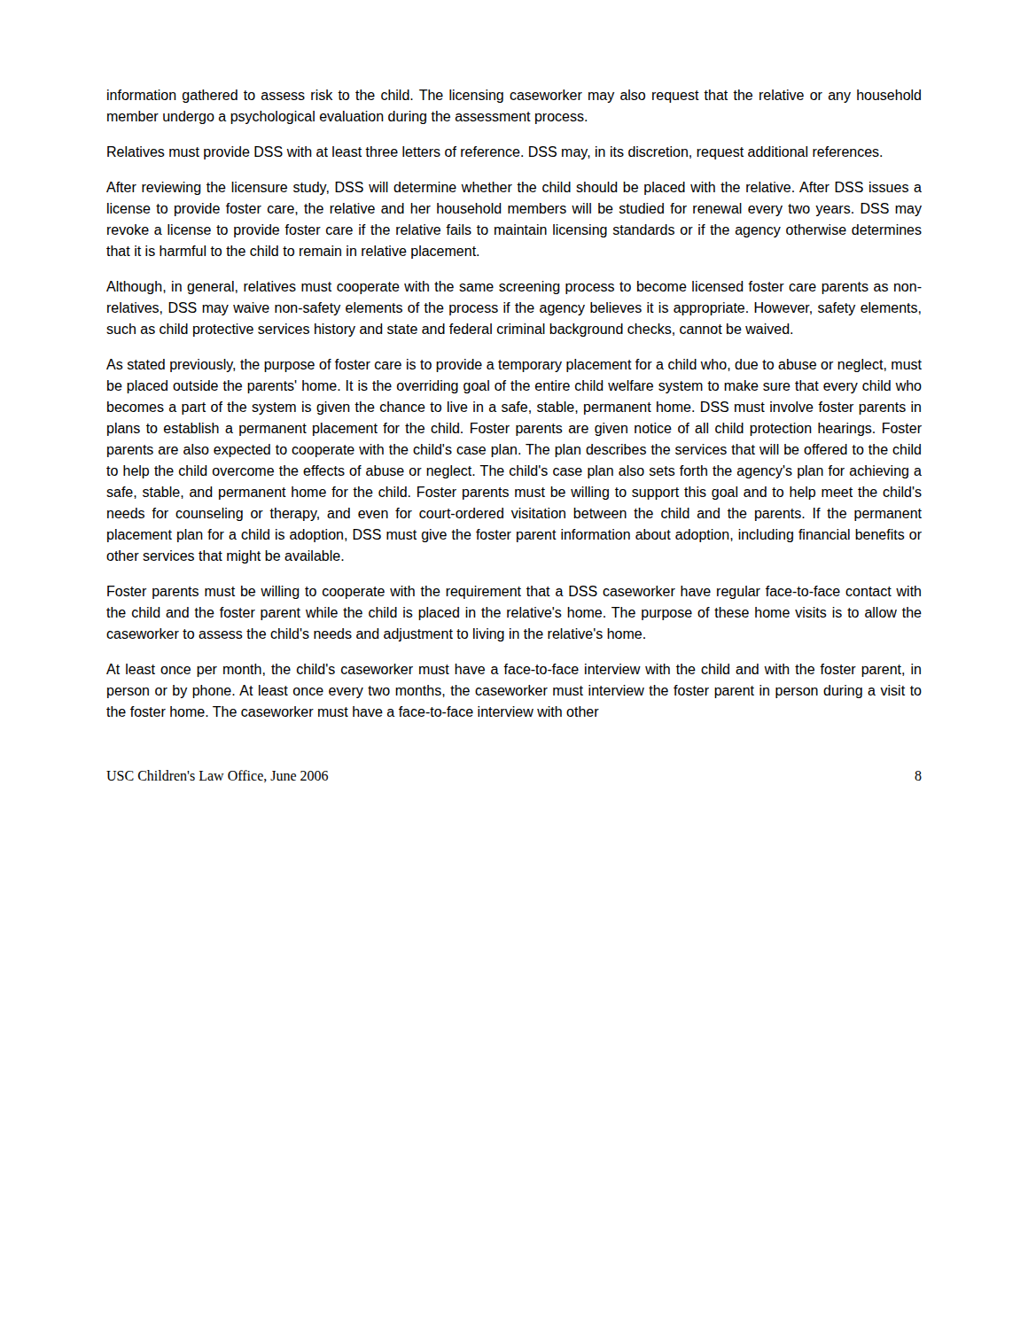information gathered to assess risk to the child. The licensing caseworker may also request that the relative or any household member undergo a psychological evaluation during the assessment process.
Relatives must provide DSS with at least three letters of reference. DSS may, in its discretion, request additional references.
After reviewing the licensure study, DSS will determine whether the child should be placed with the relative. After DSS issues a license to provide foster care, the relative and her household members will be studied for renewal every two years. DSS may revoke a license to provide foster care if the relative fails to maintain licensing standards or if the agency otherwise determines that it is harmful to the child to remain in relative placement.
Although, in general, relatives must cooperate with the same screening process to become licensed foster care parents as non-relatives, DSS may waive non-safety elements of the process if the agency believes it is appropriate. However, safety elements, such as child protective services history and state and federal criminal background checks, cannot be waived.
As stated previously, the purpose of foster care is to provide a temporary placement for a child who, due to abuse or neglect, must be placed outside the parents' home. It is the overriding goal of the entire child welfare system to make sure that every child who becomes a part of the system is given the chance to live in a safe, stable, permanent home. DSS must involve foster parents in plans to establish a permanent placement for the child. Foster parents are given notice of all child protection hearings. Foster parents are also expected to cooperate with the child's case plan. The plan describes the services that will be offered to the child to help the child overcome the effects of abuse or neglect. The child's case plan also sets forth the agency's plan for achieving a safe, stable, and permanent home for the child. Foster parents must be willing to support this goal and to help meet the child's needs for counseling or therapy, and even for court-ordered visitation between the child and the parents. If the permanent placement plan for a child is adoption, DSS must give the foster parent information about adoption, including financial benefits or other services that might be available.
Foster parents must be willing to cooperate with the requirement that a DSS caseworker have regular face-to-face contact with the child and the foster parent while the child is placed in the relative's home. The purpose of these home visits is to allow the caseworker to assess the child's needs and adjustment to living in the relative's home.
At least once per month, the child's caseworker must have a face-to-face interview with the child and with the foster parent, in person or by phone. At least once every two months, the caseworker must interview the foster parent in person during a visit to the foster home. The caseworker must have a face-to-face interview with other
USC Children's Law Office, June 2006 8